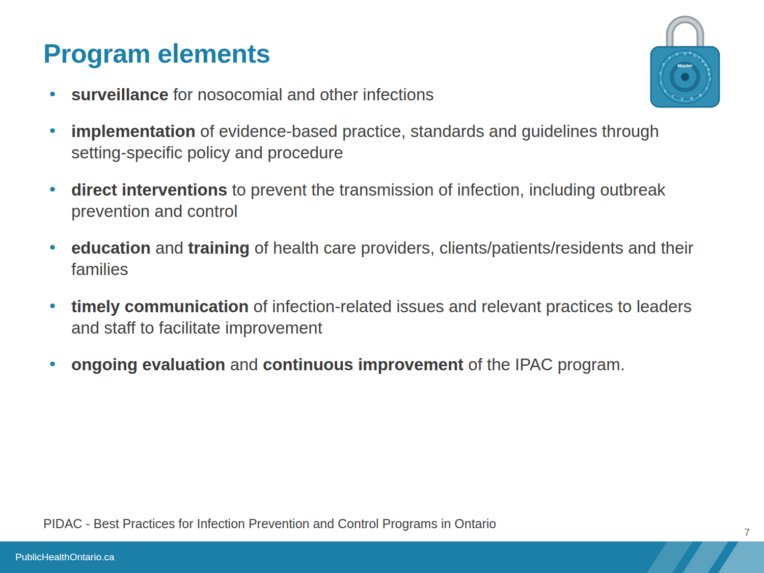Master A D E H J L N R S T 0 1 2 3 4 5 6 7 8 9
Program elements
surveillance for nosocomial and other infections
implementation of evidence-based practice, standards and guidelines through setting-specific policy and procedure
direct interventions to prevent the transmission of infection, including outbreak prevention and control
education and training of health care providers, clients/patients/residents and their families
timely communication of infection-related issues and relevant practices to leaders and staff to facilitate improvement
ongoing evaluation and continuous improvement of the IPAC program.
PIDAC - Best Practices for Infection Prevention and Control Programs in Ontario
7
PublicHealthOntario.ca